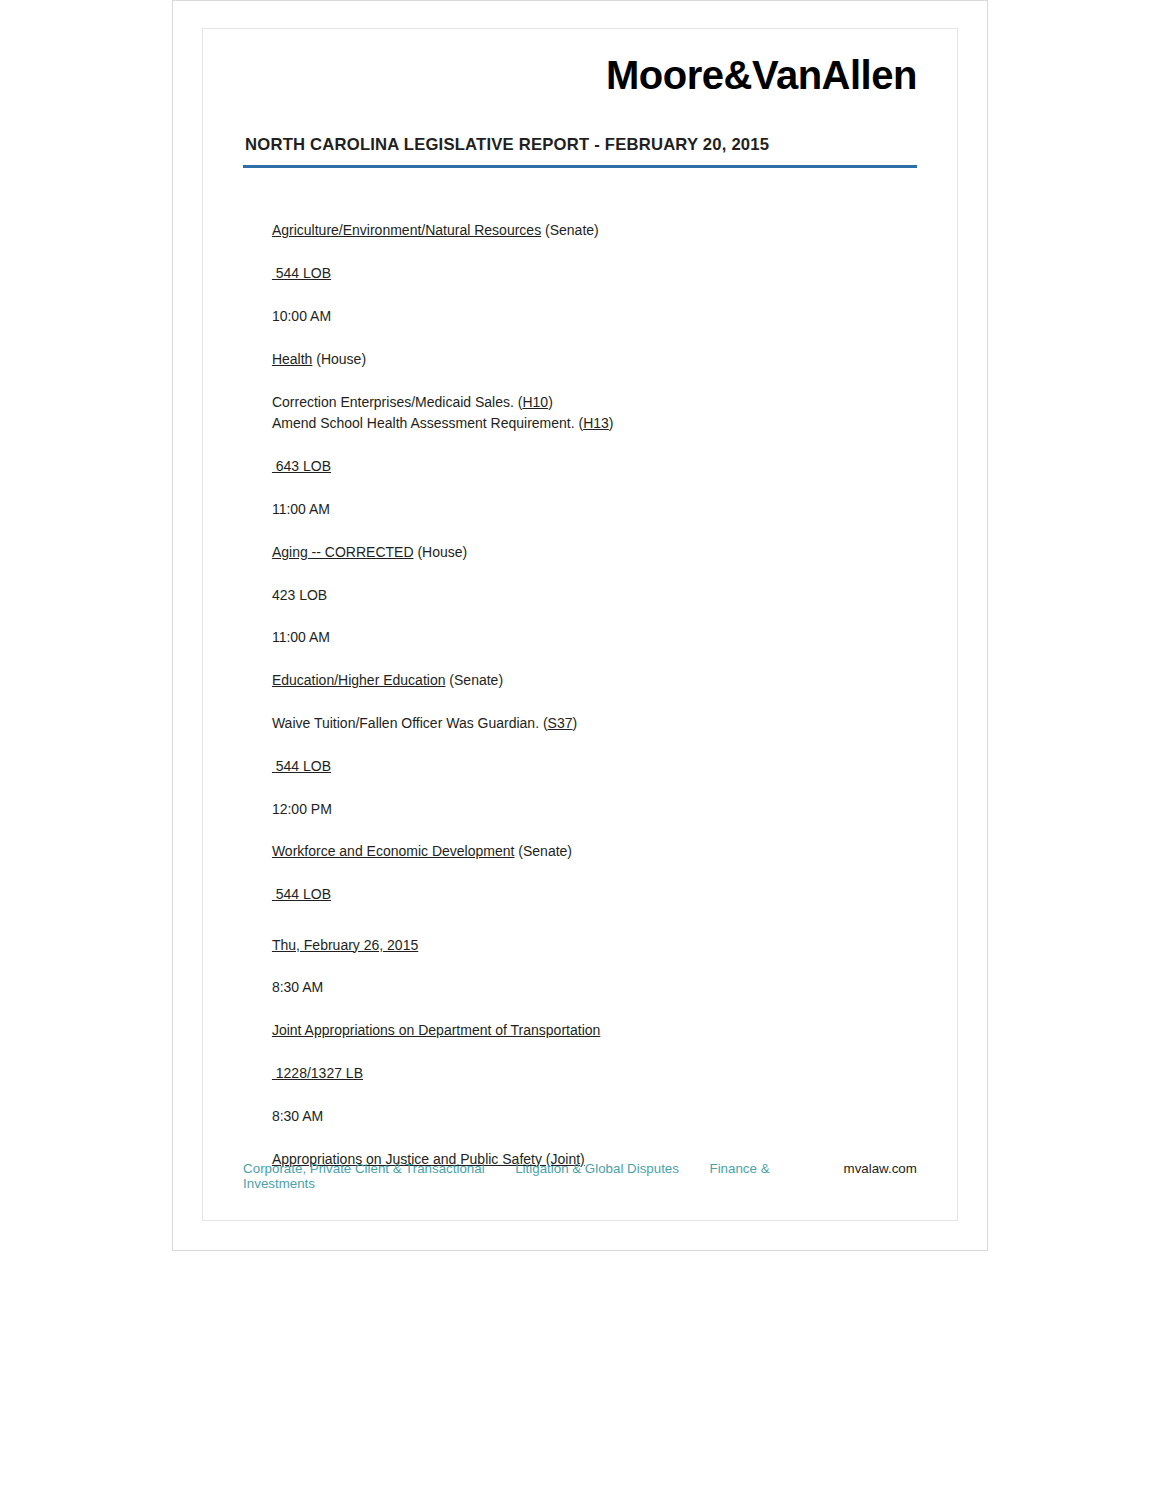Moore&VanAllen
North Carolina Legislative Report - February 20, 2015
Agriculture/Environment/Natural Resources (Senate)
544 LOB
10:00 AM
Health (House)
Correction Enterprises/Medicaid Sales. (H10)
Amend School Health Assessment Requirement. (H13)
643 LOB
11:00 AM
Aging -- CORRECTED (House)
423 LOB
11:00 AM
Education/Higher Education (Senate)
Waive Tuition/Fallen Officer Was Guardian. (S37)
544 LOB
12:00 PM
Workforce and Economic Development (Senate)
544 LOB
Thu, February 26, 2015
8:30 AM
Joint Appropriations on Department of Transportation
1228/1327 LB
8:30 AM
Appropriations on Justice and Public Safety (Joint)
Corporate, Private Client & Transactional Litigation & Global Disputes Finance & Investments
mvalaw.com